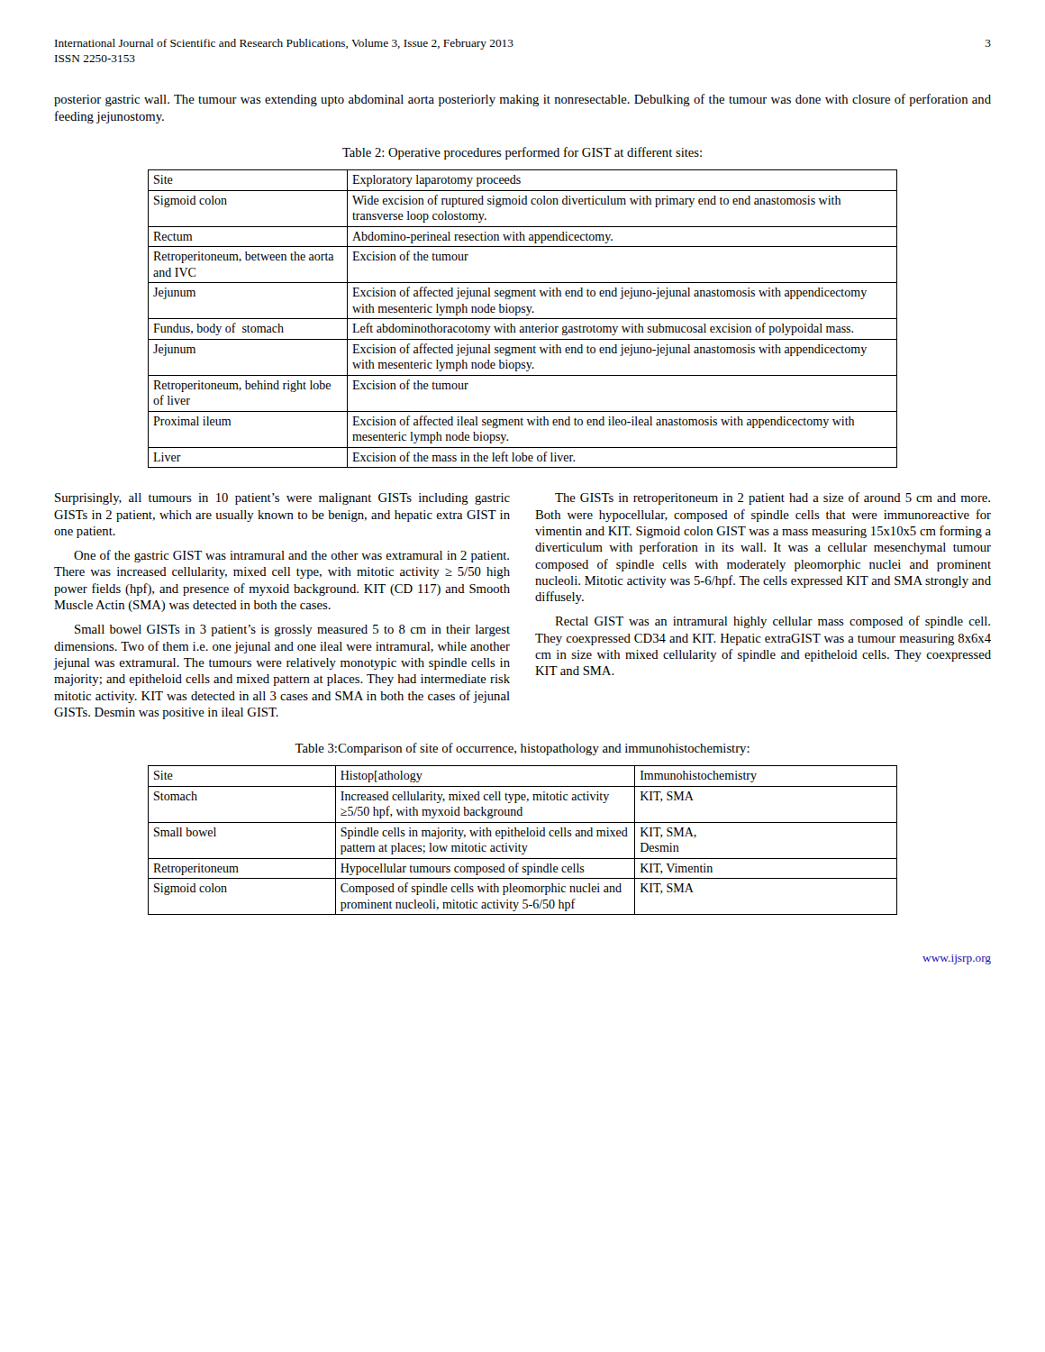International Journal of Scientific and Research Publications, Volume 3, Issue 2, February 2013
ISSN 2250-3153
3
posterior gastric wall. The tumour was extending upto abdominal aorta posteriorly making it nonresectable. Debulking of the tumour was done with closure of perforation and feeding jejunostomy.
Table 2: Operative procedures performed for GIST at different sites:
| Site | Exploratory laparotomy proceeds |
| Sigmoid colon | Wide excision of ruptured sigmoid colon diverticulum with primary end to end anastomosis with transverse loop colostomy. |
| Rectum | Abdomino-perineal resection with appendicectomy. |
| Retroperitoneum, between the aorta and IVC | Excision of the tumour |
| Jejunum | Excision of affected jejunal segment with end to end jejuno-jejunal anastomosis with appendicectomy with mesenteric lymph node biopsy. |
| Fundus, body of stomach | Left abdominothoracotomy with anterior gastrotomy with submucosal excision of polypoidal mass. |
| Jejunum | Excision of affected jejunal segment with end to end jejuno-jejunal anastomosis with appendicectomy with mesenteric lymph node biopsy. |
| Retroperitoneum, behind right lobe of liver | Excision of the tumour |
| Proximal ileum | Excision of affected ileal segment with end to end ileo-ileal anastomosis with appendicectomy with mesenteric lymph node biopsy. |
| Liver | Excision of the mass in the left lobe of liver. |
Surprisingly, all tumours in 10 patient’s were malignant GISTs including gastric GISTs in 2 patient, which are usually known to be benign, and hepatic extra GIST in one patient.
One of the gastric GIST was intramural and the other was extramural in 2 patient. There was increased cellularity, mixed cell type, with mitotic activity ≥ 5/50 high power fields (hpf), and presence of myxoid background. KIT (CD 117) and Smooth Muscle Actin (SMA) was detected in both the cases.
Small bowel GISTs in 3 patient’s is grossly measured 5 to 8 cm in their largest dimensions. Two of them i.e. one jejunal and one ileal were intramural, while another jejunal was extramural. The tumours were relatively monotypic with spindle cells in majority; and epitheloid cells and mixed pattern at places. They had intermediate risk mitotic activity. KIT was detected in all 3 cases and SMA in both the cases of jejunal GISTs. Desmin was positive in ileal GIST.
The GISTs in retroperitoneum in 2 patient had a size of around 5 cm and more. Both were hypocellular, composed of spindle cells that were immunoreactive for vimentin and KIT. Sigmoid colon GIST was a mass measuring 15x10x5 cm forming a diverticulum with perforation in its wall. It was a cellular mesenchymal tumour composed of spindle cells with moderately pleomorphic nuclei and prominent nucleoli. Mitotic activity was 5-6/hpf. The cells expressed KIT and SMA strongly and diffusely.
Rectal GIST was an intramural highly cellular mass composed of spindle cell. They coexpressed CD34 and KIT. Hepatic extraGIST was a tumour measuring 8x6x4 cm in size with mixed cellularity of spindle and epitheloid cells. They coexpressed KIT and SMA.
Table 3:Comparison of site of occurrence, histopathology and immunohistochemistry:
| Site | Histop[athology | Immunohistochemistry |
| Stomach | Increased cellularity, mixed cell type, mitotic activity ≥5/50 hpf, with myxoid background | KIT, SMA |
| Small bowel | Spindle cells in majority, with epitheloid cells and mixed pattern at places; low mitotic activity | KIT, SMA, Desmin |
| Retroperitoneum | Hypocellular tumours composed of spindle cells | KIT, Vimentin |
| Sigmoid colon | Composed of spindle cells with pleomorphic nuclei and prominent nucleoli, mitotic activity 5-6/50 hpf | KIT, SMA |
www.ijsrp.org